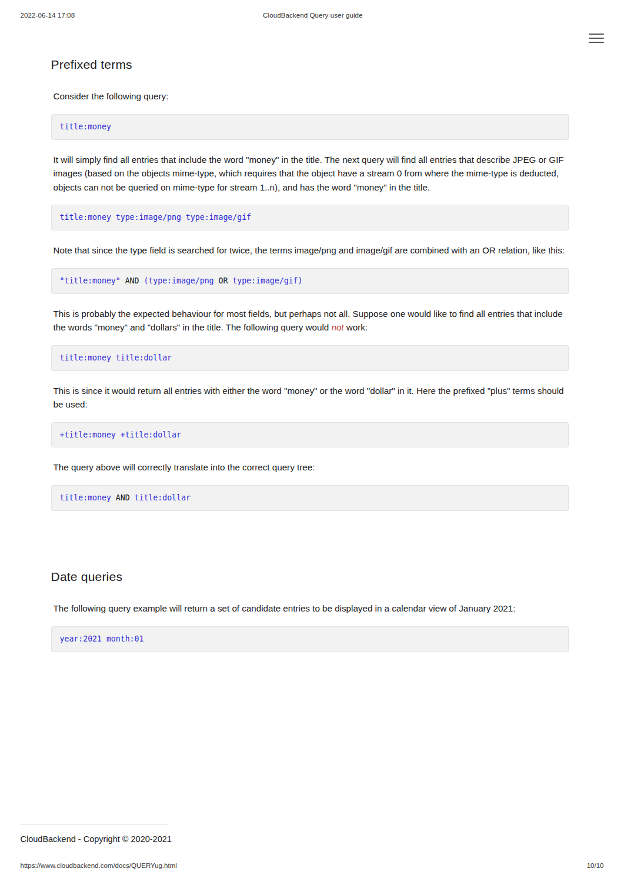2022-06-14 17:08
CloudBackend Query user guide
Prefixed terms
Consider the following query:
title:money
It will simply find all entries that include the word "money" in the title. The next query will find all entries that describe JPEG or GIF images (based on the objects mime-type, which requires that the object have a stream 0 from where the mime-type is deducted, objects can not be queried on mime-type for stream 1..n), and has the word "money" in the title.
title:money type:image/png type:image/gif
Note that since the type field is searched for twice, the terms image/png and image/gif are combined with an OR relation, like this:
"title:money" AND (type:image/png OR type:image/gif)
This is probably the expected behaviour for most fields, but perhaps not all. Suppose one would like to find all entries that include the words "money" and "dollars" in the title. The following query would not work:
title:money title:dollar
This is since it would return all entries with either the word "money" or the word "dollar" in it. Here the prefixed "plus" terms should be used:
+title:money +title:dollar
The query above will correctly translate into the correct query tree:
title:money AND title:dollar
Date queries
The following query example will return a set of candidate entries to be displayed in a calendar view of January 2021:
year:2021 month:01
CloudBackend - Copyright © 2020-2021
https://www.cloudbackend.com/docs/QUERYug.html
10/10